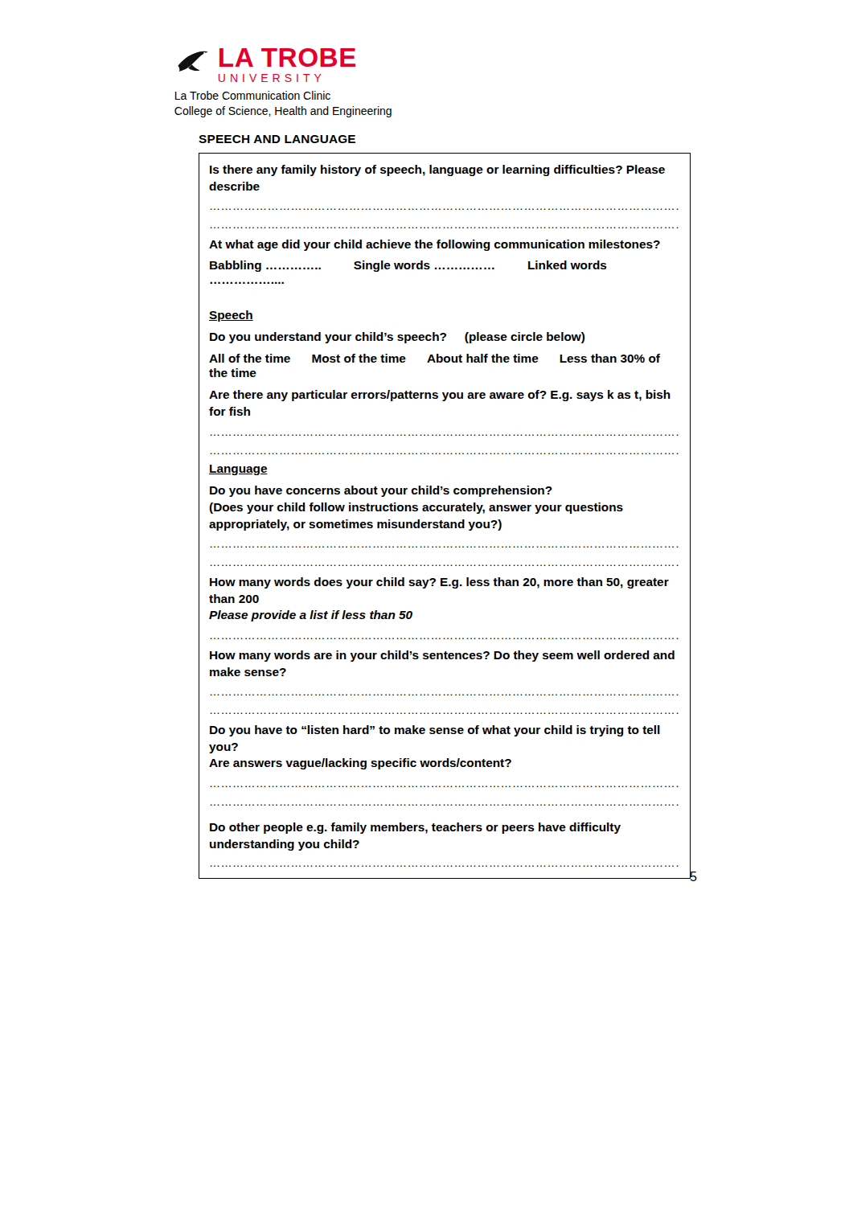LA TROBE
UNIVERSITY
La Trobe Communication Clinic
College of Science, Health and Engineering
SPEECH AND LANGUAGE
Is there any family history of speech, language or learning difficulties? Please describe
…………………………………………………………………………………………………………………………………………………………..…………………………………..….
…………………………………………………………………………………………………………………………………………………………..…………………………………..….
At what age did your child achieve the following communication milestones?
Babbling ………….. Single words …………… Linked words ……………....
Speech
Do you understand your child’s speech? (please circle below)
All of the time Most of the time About half the time Less than 30% of the time
Are there any particular errors/patterns you are aware of? E.g. says k as t, bish for fish
…………………………………………………………………………………………………………………………………………………………..…………………………………..….
…………………………………………………………………………………………………………………………………………………………..…………………………………..….
Language
Do you have concerns about your child’s comprehension?
(Does your child follow instructions accurately, answer your questions appropriately, or sometimes misunderstand you?)
…………………………………………………………………………………………………………………………………………………………..…………………………………..….
…………………………………………………………………………………………………………………………………………………………..…………………………………..….
How many words does your child say? E.g. less than 20, more than 50, greater than 200
Please provide a list if less than 50
…………………………………………………………………………………………………………………………………………………………..…………………………………..….
How many words are in your child’s sentences? Do they seem well ordered and make sense?
…………………………………………………………………………………………………………………………………………………………..…………………………………..….
…………………………………………………………………………………………………………………………………………………………..…………………………………..….
Do you have to “listen hard” to make sense of what your child is trying to tell you?
Are answers vague/lacking specific words/content?
…………………………………………………………………………………………………………………………………………………………..…………………………………..….
…………………………………………………………………………………………………………………………………………………………..…………………………………..….
Do other people e.g. family members, teachers or peers have difficulty understanding you child?
…………………………………………………………………………………………………………………………………………………………..…………………………………..….
5